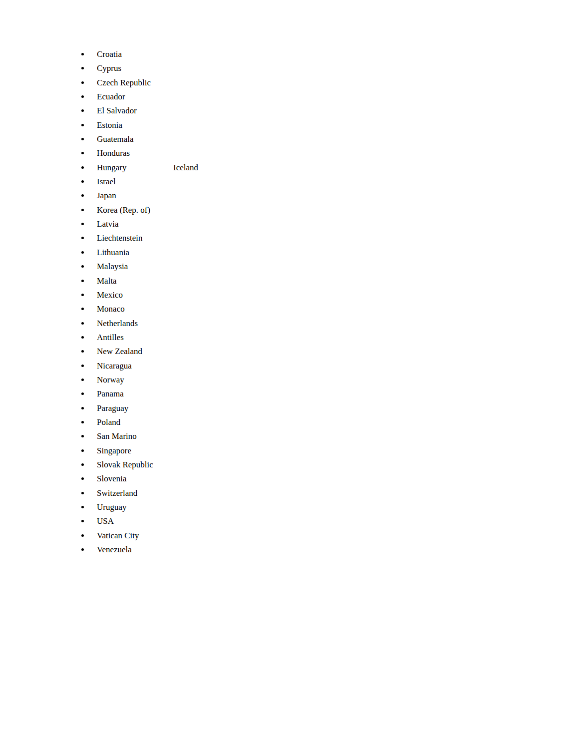Croatia
Cyprus
Czech Republic
Ecuador
El Salvador
Estonia
Guatemala
Honduras
Hungary Iceland
Israel
Japan
Korea (Rep. of)
Latvia
Liechtenstein
Lithuania
Malaysia
Malta
Mexico
Monaco
Netherlands
Antilles
New Zealand
Nicaragua
Norway
Panama
Paraguay
Poland
San Marino
Singapore
Slovak Republic
Slovenia
Switzerland
Uruguay
USA
Vatican City
Venezuela